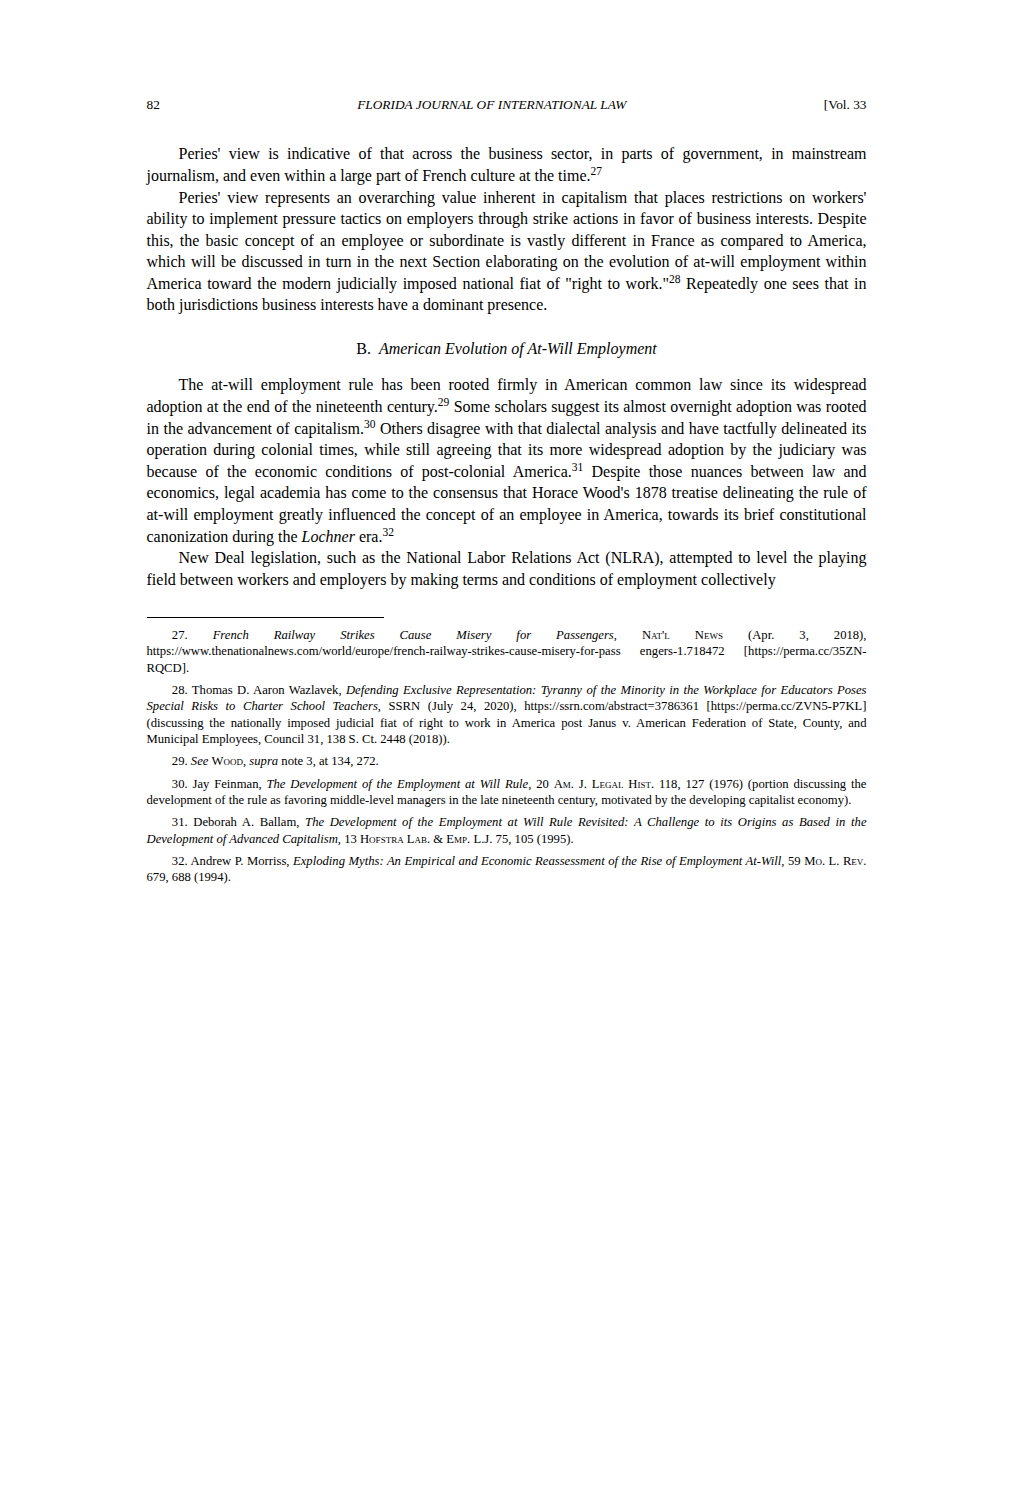82 FLORIDA JOURNAL OF INTERNATIONAL LAW [Vol. 33
Peries' view is indicative of that across the business sector, in parts of government, in mainstream journalism, and even within a large part of French culture at the time.27
Peries' view represents an overarching value inherent in capitalism that places restrictions on workers' ability to implement pressure tactics on employers through strike actions in favor of business interests. Despite this, the basic concept of an employee or subordinate is vastly different in France as compared to America, which will be discussed in turn in the next Section elaborating on the evolution of at-will employment within America toward the modern judicially imposed national fiat of "right to work."28 Repeatedly one sees that in both jurisdictions business interests have a dominant presence.
B. American Evolution of At-Will Employment
The at-will employment rule has been rooted firmly in American common law since its widespread adoption at the end of the nineteenth century.29 Some scholars suggest its almost overnight adoption was rooted in the advancement of capitalism.30 Others disagree with that dialectal analysis and have tactfully delineated its operation during colonial times, while still agreeing that its more widespread adoption by the judiciary was because of the economic conditions of post-colonial America.31 Despite those nuances between law and economics, legal academia has come to the consensus that Horace Wood's 1878 treatise delineating the rule of at-will employment greatly influenced the concept of an employee in America, towards its brief constitutional canonization during the Lochner era.32
New Deal legislation, such as the National Labor Relations Act (NLRA), attempted to level the playing field between workers and employers by making terms and conditions of employment collectively
27. French Railway Strikes Cause Misery for Passengers, Nat'l News (Apr. 3, 2018), https://www.thenationalnews.com/world/europe/french-railway-strikes-cause-misery-for-pass engers-1.718472 [https://perma.cc/35ZN-RQCD].
28. Thomas D. Aaron Wazlavek, Defending Exclusive Representation: Tyranny of the Minority in the Workplace for Educators Poses Special Risks to Charter School Teachers, SSRN (July 24, 2020), https://ssrn.com/abstract=3786361 [https://perma.cc/ZVN5-P7KL] (discussing the nationally imposed judicial fiat of right to work in America post Janus v. American Federation of State, County, and Municipal Employees, Council 31, 138 S. Ct. 2448 (2018)).
29. See Wood, supra note 3, at 134, 272.
30. Jay Feinman, The Development of the Employment at Will Rule, 20 Am. J. Legal Hist. 118, 127 (1976) (portion discussing the development of the rule as favoring middle-level managers in the late nineteenth century, motivated by the developing capitalist economy).
31. Deborah A. Ballam, The Development of the Employment at Will Rule Revisited: A Challenge to its Origins as Based in the Development of Advanced Capitalism, 13 Hofstra Lab. & Emp. L.J. 75, 105 (1995).
32. Andrew P. Morriss, Exploding Myths: An Empirical and Economic Reassessment of the Rise of Employment At-Will, 59 Mo. L. Rev. 679, 688 (1994).